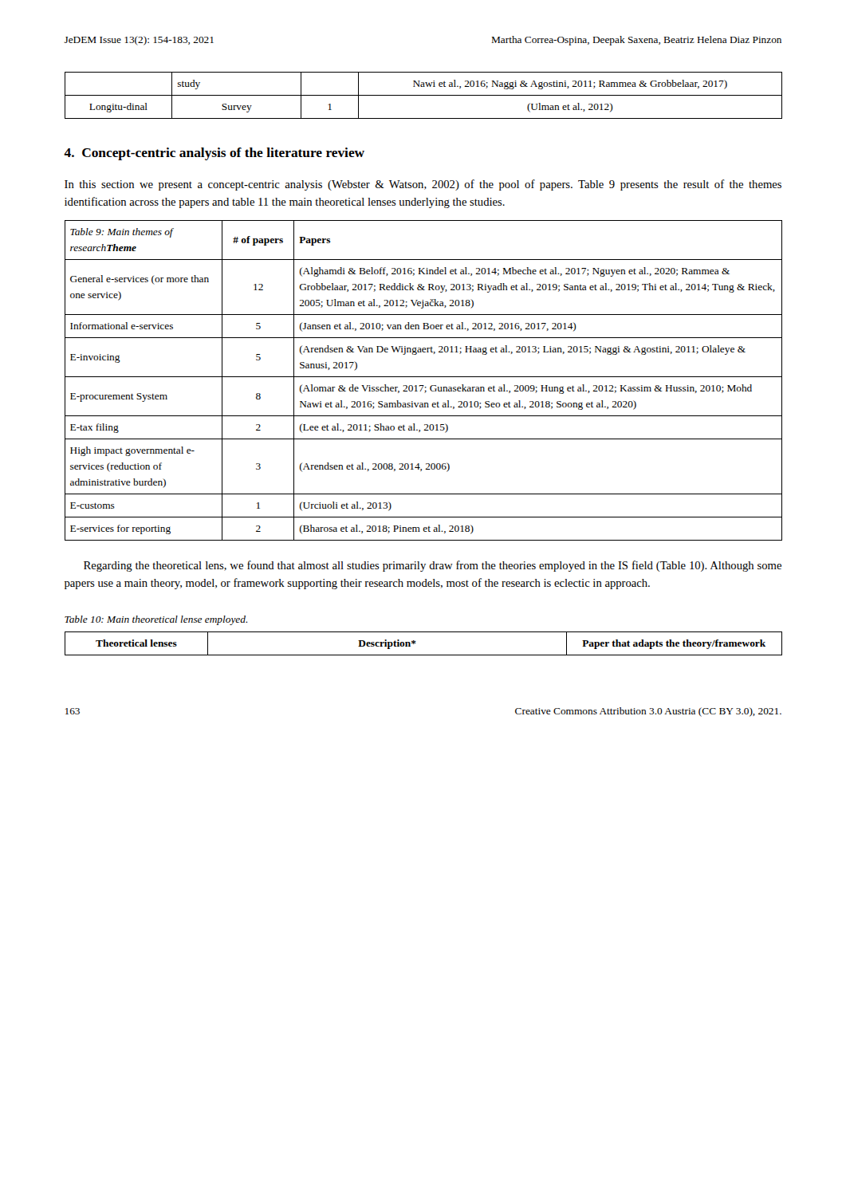JeDEM Issue 13(2): 154-183, 2021
Martha Correa-Ospina, Deepak Saxena, Beatriz Helena Diaz Pinzon
| | study | | Nawi et al., 2016; Naggi & Agostini, 2011; Rammea & Grobbelaar, 2017) |
| Longitu-dinal | Survey | 1 | (Ulman et al., 2012) |
4. Concept-centric analysis of the literature review
In this section we present a concept-centric analysis (Webster & Watson, 2002) of the pool of papers. Table 9 presents the result of the themes identification across the papers and table 11 the main theoretical lenses underlying the studies.
| Table 9: Main themes of research Theme | # of papers | Papers |
| General e-services (or more than one service) | 12 | (Alghamdi & Beloff, 2016; Kindel et al., 2014; Mbeche et al., 2017; Nguyen et al., 2020; Rammea & Grobbelaar, 2017; Reddick & Roy, 2013; Riyadh et al., 2019; Santa et al., 2019; Thi et al., 2014; Tung & Rieck, 2005; Ulman et al., 2012; Vejačka, 2018) |
| Informational e-services | 5 | (Jansen et al., 2010; van den Boer et al., 2012, 2016, 2017, 2014) |
| E-invoicing | 5 | (Arendsen & Van De Wijngaert, 2011; Haag et al., 2013; Lian, 2015; Naggi & Agostini, 2011; Olaleye & Sanusi, 2017) |
| E-procurement System | 8 | (Alomar & de Visscher, 2017; Gunasekaran et al., 2009; Hung et al., 2012; Kassim & Hussin, 2010; Mohd Nawi et al., 2016; Sambasivan et al., 2010; Seo et al., 2018; Soong et al., 2020) |
| E-tax filing | 2 | (Lee et al., 2011; Shao et al., 2015) |
| High impact governmental e-services (reduction of administrative burden) | 3 | (Arendsen et al., 2008, 2014, 2006) |
| E-customs | 1 | (Urciuoli et al., 2013) |
| E-services for reporting | 2 | (Bharosa et al., 2018; Pinem et al., 2018) |
Regarding the theoretical lens, we found that almost all studies primarily draw from the theories employed in the IS field (Table 10). Although some papers use a main theory, model, or framework supporting their research models, most of the research is eclectic in approach.
Table 10: Main theoretical lense employed.
| Theoretical lenses | Description* | Paper that adapts the theory/framework |
163
Creative Commons Attribution 3.0 Austria (CC BY 3.0), 2021.